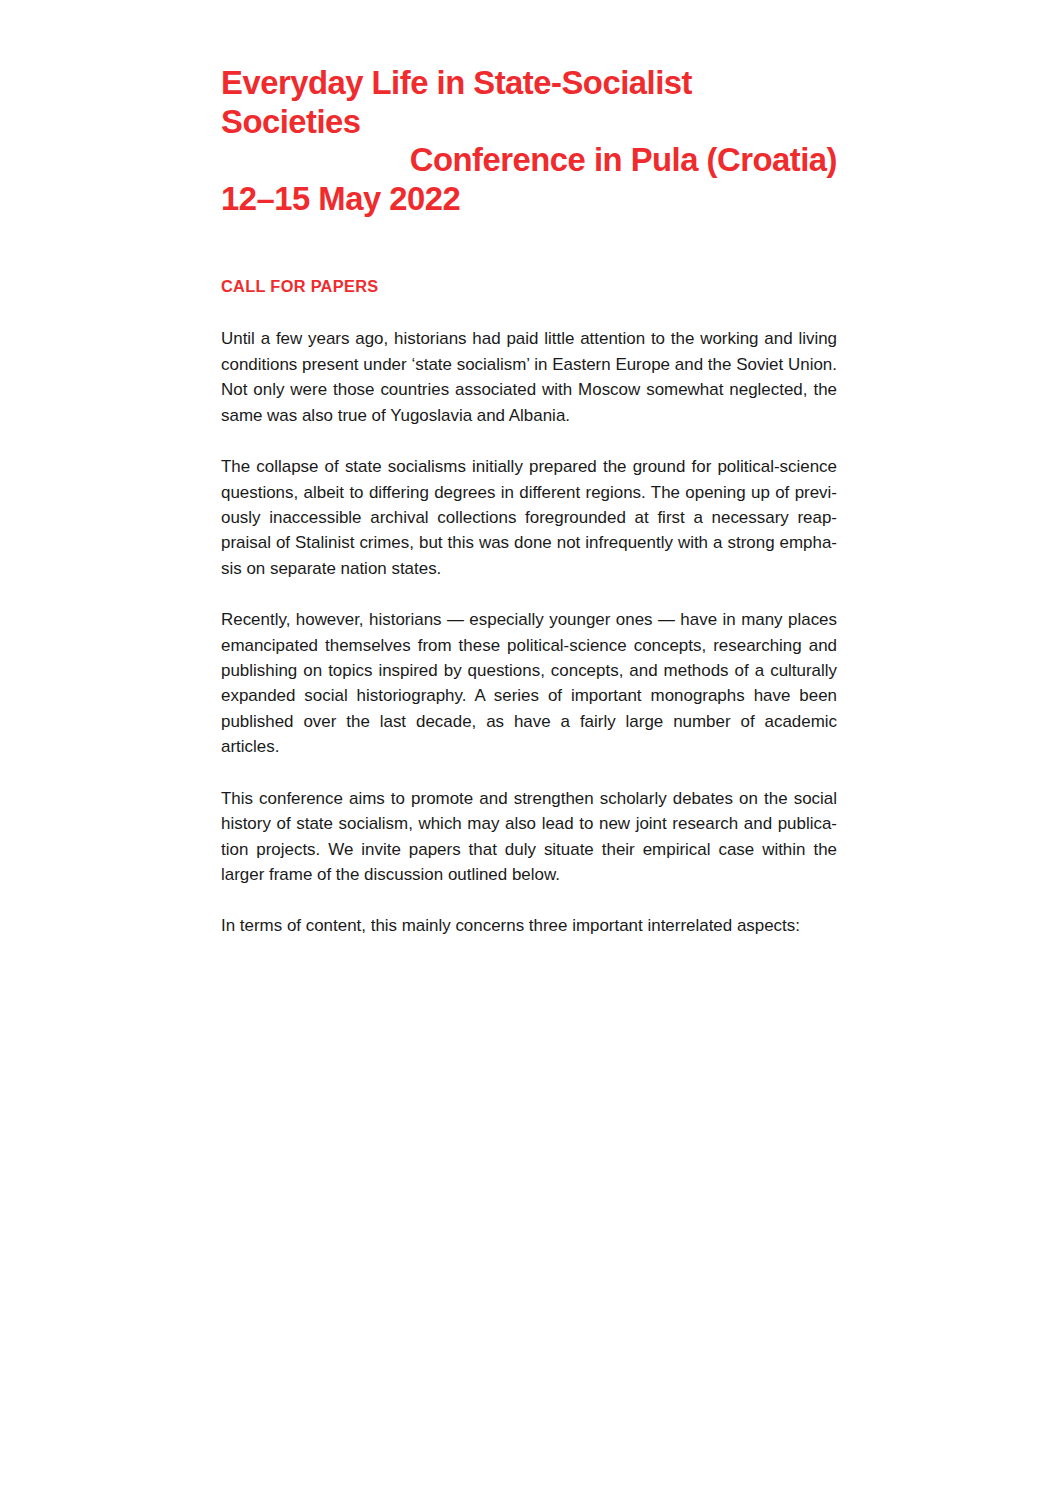Everyday Life in State-Socialist Societies Conference in Pula (Croatia) 12–15 May 2022
CALL FOR PAPERS
Until a few years ago, historians had paid little attention to the working and living conditions present under ‘state socialism’ in Eastern Europe and the Soviet Union. Not only were those countries associated with Moscow somewhat neglected, the same was also true of Yugoslavia and Albania.
The collapse of state socialisms initially prepared the ground for political-science questions, albeit to differing degrees in different regions. The opening up of previously inaccessible archival collections foregrounded at first a necessary reappraisal of Stalinist crimes, but this was done not infrequently with a strong emphasis on separate nation states.
Recently, however, historians — especially younger ones — have in many places emancipated themselves from these political-science concepts, researching and publishing on topics inspired by questions, concepts, and methods of a culturally expanded social historiography. A series of important monographs have been published over the last decade, as have a fairly large number of academic articles.
This conference aims to promote and strengthen scholarly debates on the social history of state socialism, which may also lead to new joint research and publication projects. We invite papers that duly situate their empirical case within the larger frame of the discussion outlined below.
In terms of content, this mainly concerns three important interrelated aspects: